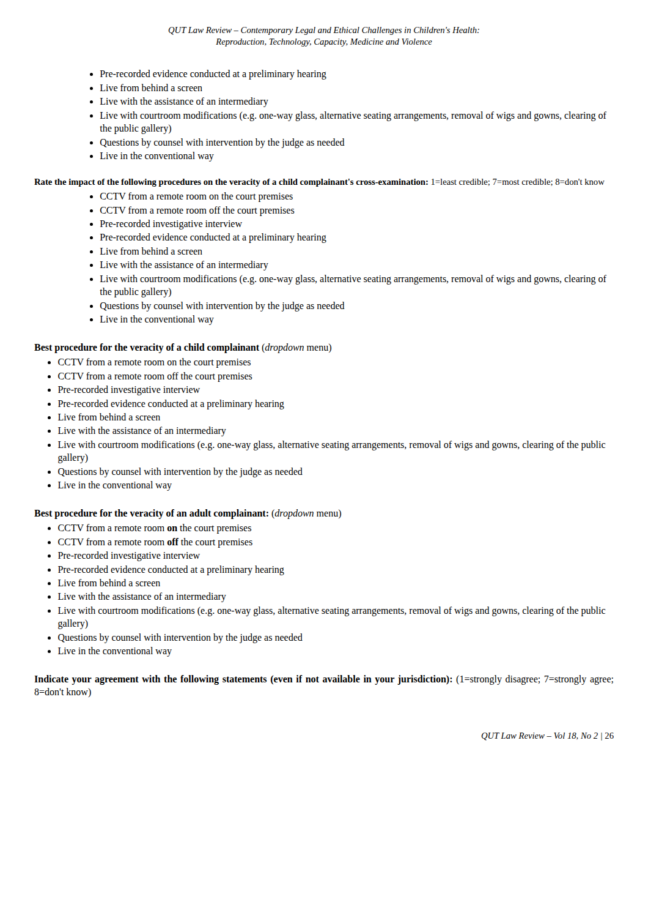QUT Law Review – Contemporary Legal and Ethical Challenges in Children's Health:
Reproduction, Technology, Capacity, Medicine and Violence
Pre-recorded evidence conducted at a preliminary hearing
Live from behind a screen
Live with the assistance of an intermediary
Live with courtroom modifications (e.g. one-way glass, alternative seating arrangements, removal of wigs and gowns, clearing of the public gallery)
Questions by counsel with intervention by the judge as needed
Live in the conventional way
Rate the impact of the following procedures on the veracity of a child complainant's cross-examination: 1=least credible; 7=most credible; 8=don't know
CCTV from a remote room on the court premises
CCTV from a remote room off the court premises
Pre-recorded investigative interview
Pre-recorded evidence conducted at a preliminary hearing
Live from behind a screen
Live with the assistance of an intermediary
Live with courtroom modifications (e.g. one-way glass, alternative seating arrangements, removal of wigs and gowns, clearing of the public gallery)
Questions by counsel with intervention by the judge as needed
Live in the conventional way
Best procedure for the veracity of a child complainant (dropdown menu)
CCTV from a remote room on the court premises
CCTV from a remote room off the court premises
Pre-recorded investigative interview
Pre-recorded evidence conducted at a preliminary hearing
Live from behind a screen
Live with the assistance of an intermediary
Live with courtroom modifications (e.g. one-way glass, alternative seating arrangements, removal of wigs and gowns, clearing of the public gallery)
Questions by counsel with intervention by the judge as needed
Live in the conventional way
Best procedure for the veracity of an adult complainant: (dropdown menu)
CCTV from a remote room on the court premises
CCTV from a remote room off the court premises
Pre-recorded investigative interview
Pre-recorded evidence conducted at a preliminary hearing
Live from behind a screen
Live with the assistance of an intermediary
Live with courtroom modifications (e.g. one-way glass, alternative seating arrangements, removal of wigs and gowns, clearing of the public gallery)
Questions by counsel with intervention by the judge as needed
Live in the conventional way
Indicate your agreement with the following statements (even if not available in your jurisdiction): (1=strongly disagree; 7=strongly agree; 8=don't know)
QUT Law Review – Vol 18, No 2 | 26